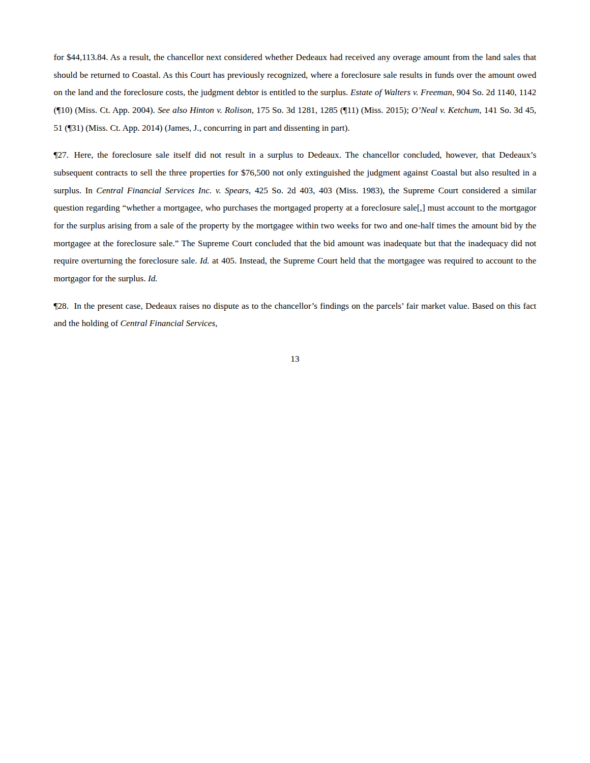for $44,113.84. As a result, the chancellor next considered whether Dedeaux had received any overage amount from the land sales that should be returned to Coastal. As this Court has previously recognized, where a foreclosure sale results in funds over the amount owed on the land and the foreclosure costs, the judgment debtor is entitled to the surplus. Estate of Walters v. Freeman, 904 So. 2d 1140, 1142 (¶10) (Miss. Ct. App. 2004). See also Hinton v. Rolison, 175 So. 3d 1281, 1285 (¶11) (Miss. 2015); O’Neal v. Ketchum, 141 So. 3d 45, 51 (¶31) (Miss. Ct. App. 2014) (James, J., concurring in part and dissenting in part).
¶27. Here, the foreclosure sale itself did not result in a surplus to Dedeaux. The chancellor concluded, however, that Dedeaux’s subsequent contracts to sell the three properties for $76,500 not only extinguished the judgment against Coastal but also resulted in a surplus. In Central Financial Services Inc. v. Spears, 425 So. 2d 403, 403 (Miss. 1983), the Supreme Court considered a similar question regarding “whether a mortgagee, who purchases the mortgaged property at a foreclosure sale[,] must account to the mortgagor for the surplus arising from a sale of the property by the mortgagee within two weeks for two and one-half times the amount bid by the mortgagee at the foreclosure sale.” The Supreme Court concluded that the bid amount was inadequate but that the inadequacy did not require overturning the foreclosure sale. Id. at 405. Instead, the Supreme Court held that the mortgagee was required to account to the mortgagor for the surplus. Id.
¶28. In the present case, Dedeaux raises no dispute as to the chancellor’s findings on the parcels’ fair market value. Based on this fact and the holding of Central Financial Services,
13